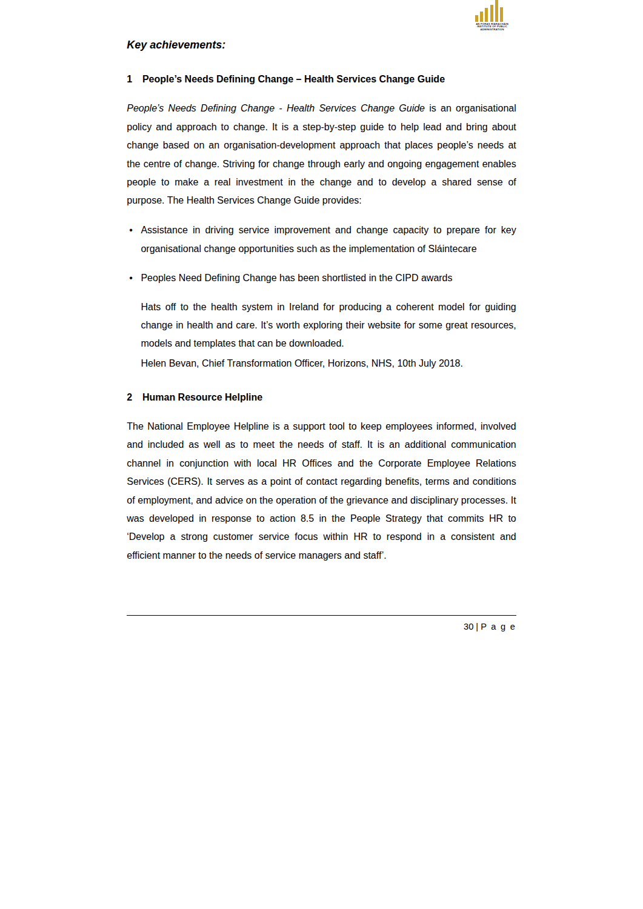An Foras Riaracháin Institute of Public Administration
Key achievements:
1 People’s Needs Defining Change – Health Services Change Guide
People’s Needs Defining Change - Health Services Change Guide is an organisational policy and approach to change. It is a step-by-step guide to help lead and bring about change based on an organisation-development approach that places people’s needs at the centre of change. Striving for change through early and ongoing engagement enables people to make a real investment in the change and to develop a shared sense of purpose. The Health Services Change Guide provides:
Assistance in driving service improvement and change capacity to prepare for key organisational change opportunities such as the implementation of Sláintecare
Peoples Need Defining Change has been shortlisted in the CIPD awards
Hats off to the health system in Ireland for producing a coherent model for guiding change in health and care. It’s worth exploring their website for some great resources, models and templates that can be downloaded.
Helen Bevan, Chief Transformation Officer, Horizons, NHS, 10th July 2018.
2 Human Resource Helpline
The National Employee Helpline is a support tool to keep employees informed, involved and included as well as to meet the needs of staff. It is an additional communication channel in conjunction with local HR Offices and the Corporate Employee Relations Services (CERS). It serves as a point of contact regarding benefits, terms and conditions of employment, and advice on the operation of the grievance and disciplinary processes. It was developed in response to action 8.5 in the People Strategy that commits HR to ‘Develop a strong customer service focus within HR to respond in a consistent and efficient manner to the needs of service managers and staff’.
30 | P a g e